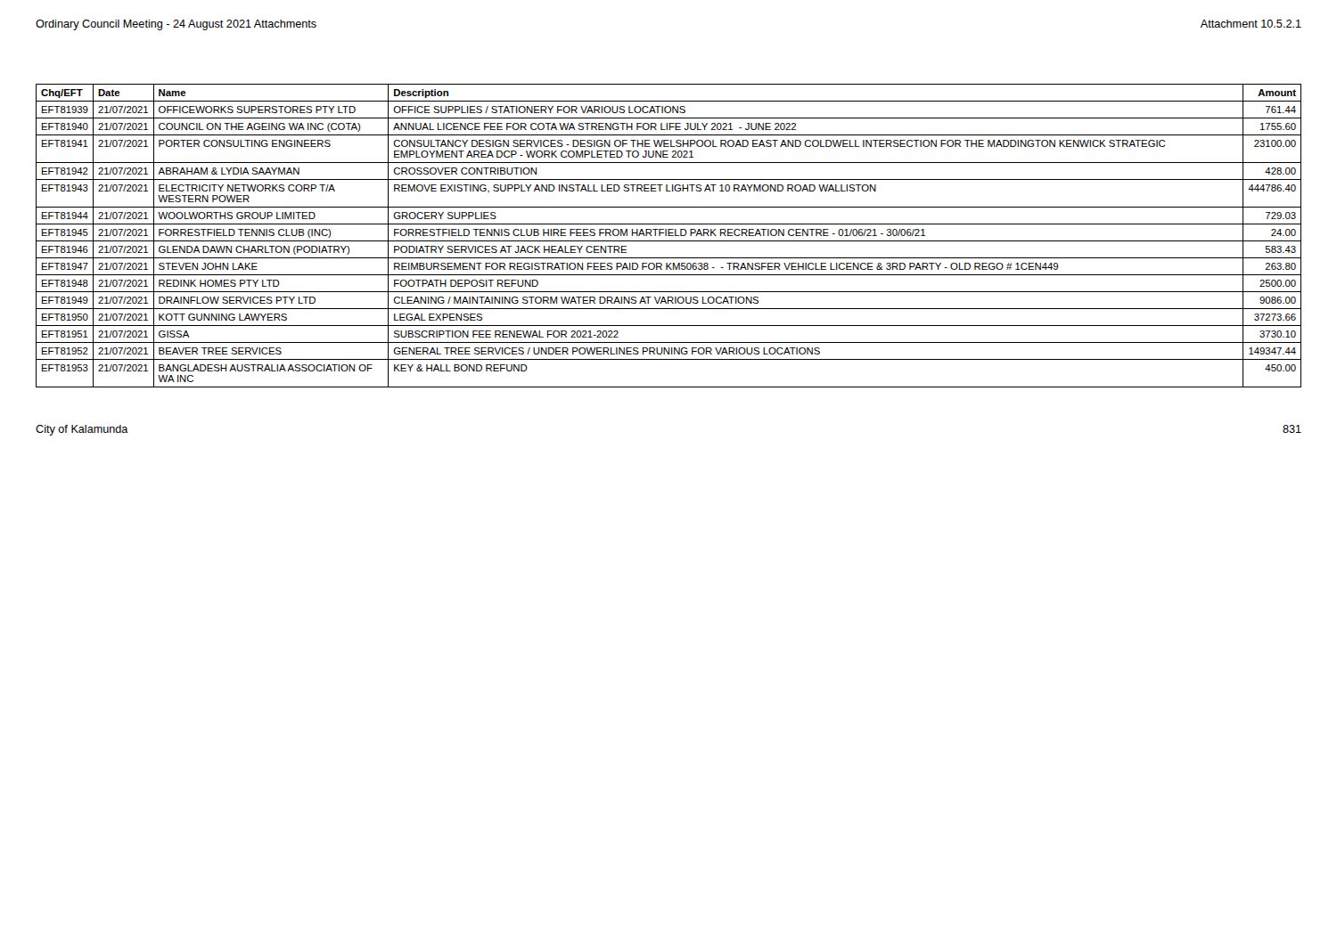Ordinary Council Meeting - 24 August 2021 Attachments Attachment 10.5.2.1
| Chq/EFT | Date | Name | Description | Amount |
| --- | --- | --- | --- | --- |
| EFT81939 | 21/07/2021 | OFFICEWORKS SUPERSTORES PTY LTD | OFFICE SUPPLIES / STATIONERY FOR VARIOUS LOCATIONS | 761.44 |
| EFT81940 | 21/07/2021 | COUNCIL ON THE AGEING WA INC (COTA) | ANNUAL LICENCE FEE FOR COTA WA STRENGTH FOR LIFE JULY 2021 - JUNE 2022 | 1755.60 |
| EFT81941 | 21/07/2021 | PORTER CONSULTING ENGINEERS | CONSULTANCY DESIGN SERVICES - DESIGN OF THE WELSHPOOL ROAD EAST AND COLDWELL INTERSECTION FOR THE MADDINGTON KENWICK STRATEGIC EMPLOYMENT AREA DCP - WORK COMPLETED TO JUNE 2021 | 23100.00 |
| EFT81942 | 21/07/2021 | ABRAHAM & LYDIA SAAYMAN | CROSSOVER CONTRIBUTION | 428.00 |
| EFT81943 | 21/07/2021 | ELECTRICITY NETWORKS CORP T/A WESTERN POWER | REMOVE EXISTING, SUPPLY AND INSTALL LED STREET LIGHTS AT 10 RAYMOND ROAD WALLISTON | 444786.40 |
| EFT81944 | 21/07/2021 | WOOLWORTHS GROUP LIMITED | GROCERY SUPPLIES | 729.03 |
| EFT81945 | 21/07/2021 | FORRESTFIELD TENNIS CLUB (INC) | FORRESTFIELD TENNIS CLUB HIRE FEES FROM HARTFIELD PARK RECREATION CENTRE - 01/06/21 - 30/06/21 | 24.00 |
| EFT81946 | 21/07/2021 | GLENDA DAWN CHARLTON (PODIATRY) | PODIATRY SERVICES AT JACK HEALEY CENTRE | 583.43 |
| EFT81947 | 21/07/2021 | STEVEN JOHN LAKE | REIMBURSEMENT FOR REGISTRATION FEES PAID FOR KM50638 - - TRANSFER VEHICLE LICENCE & 3RD PARTY - OLD REGO # 1CEN449 | 263.80 |
| EFT81948 | 21/07/2021 | REDINK HOMES PTY LTD | FOOTPATH DEPOSIT REFUND | 2500.00 |
| EFT81949 | 21/07/2021 | DRAINFLOW SERVICES PTY LTD | CLEANING / MAINTAINING STORM WATER DRAINS AT VARIOUS LOCATIONS | 9086.00 |
| EFT81950 | 21/07/2021 | KOTT GUNNING LAWYERS | LEGAL EXPENSES | 37273.66 |
| EFT81951 | 21/07/2021 | GISSA | SUBSCRIPTION FEE RENEWAL FOR 2021-2022 | 3730.10 |
| EFT81952 | 21/07/2021 | BEAVER TREE SERVICES | GENERAL TREE SERVICES / UNDER POWERLINES PRUNING FOR VARIOUS LOCATIONS | 149347.44 |
| EFT81953 | 21/07/2021 | BANGLADESH AUSTRALIA ASSOCIATION OF WA INC | KEY & HALL BOND REFUND | 450.00 |
City of Kalamunda 831